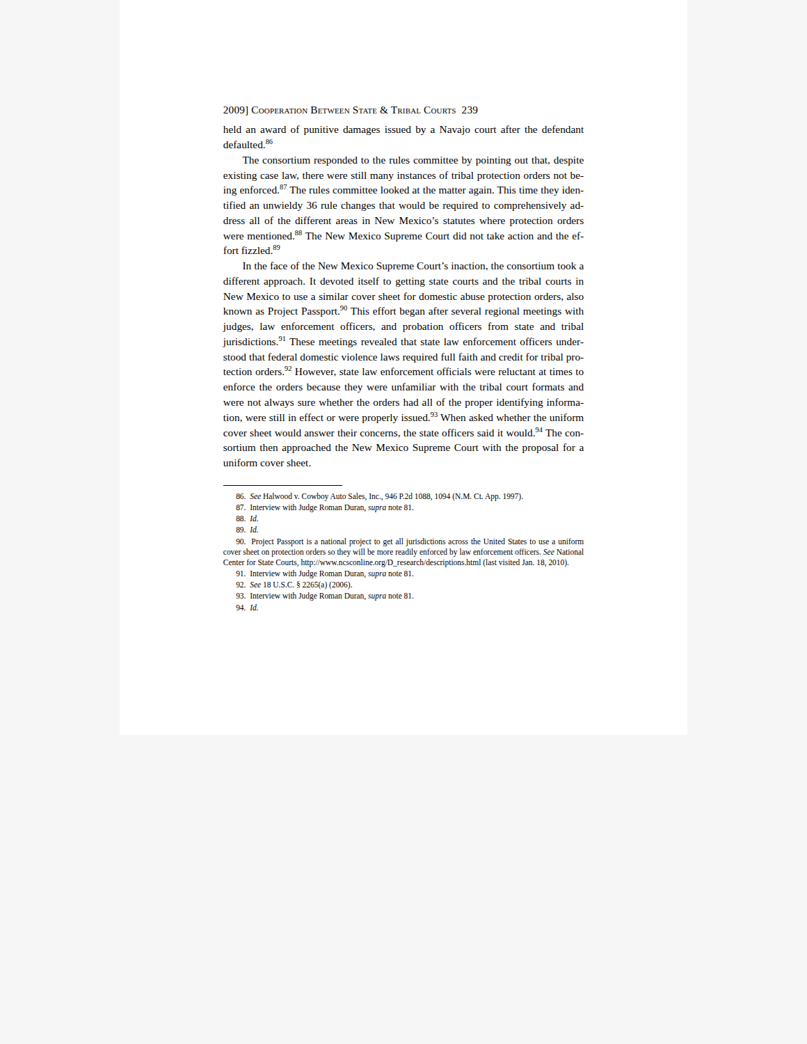2009] Cooperation Between State & Tribal Courts 239
held an award of punitive damages issued by a Navajo court after the defendant defaulted.86
The consortium responded to the rules committee by pointing out that, despite existing case law, there were still many instances of tribal protection orders not being enforced.87 The rules committee looked at the matter again. This time they identified an unwieldy 36 rule changes that would be required to comprehensively address all of the different areas in New Mexico’s statutes where protection orders were mentioned.88 The New Mexico Supreme Court did not take action and the effort fizzled.89
In the face of the New Mexico Supreme Court’s inaction, the consortium took a different approach. It devoted itself to getting state courts and the tribal courts in New Mexico to use a similar cover sheet for domestic abuse protection orders, also known as Project Passport.90 This effort began after several regional meetings with judges, law enforcement officers, and probation officers from state and tribal jurisdictions.91 These meetings revealed that state law enforcement officers understood that federal domestic violence laws required full faith and credit for tribal protection orders.92 However, state law enforcement officials were reluctant at times to enforce the orders because they were unfamiliar with the tribal court formats and were not always sure whether the orders had all of the proper identifying information, were still in effect or were properly issued.93 When asked whether the uniform cover sheet would answer their concerns, the state officers said it would.94 The consortium then approached the New Mexico Supreme Court with the proposal for a uniform cover sheet.
86. See Halwood v. Cowboy Auto Sales, Inc., 946 P.2d 1088, 1094 (N.M. Ct. App. 1997).
87. Interview with Judge Roman Duran, supra note 81.
88. Id.
89. Id.
90. Project Passport is a national project to get all jurisdictions across the United States to use a uniform cover sheet on protection orders so they will be more readily enforced by law enforcement officers. See National Center for State Courts, http://www.ncsconline.org/D_research/descriptions.html (last visited Jan. 18, 2010).
91. Interview with Judge Roman Duran, supra note 81.
92. See 18 U.S.C. § 2265(a) (2006).
93. Interview with Judge Roman Duran, supra note 81.
94. Id.